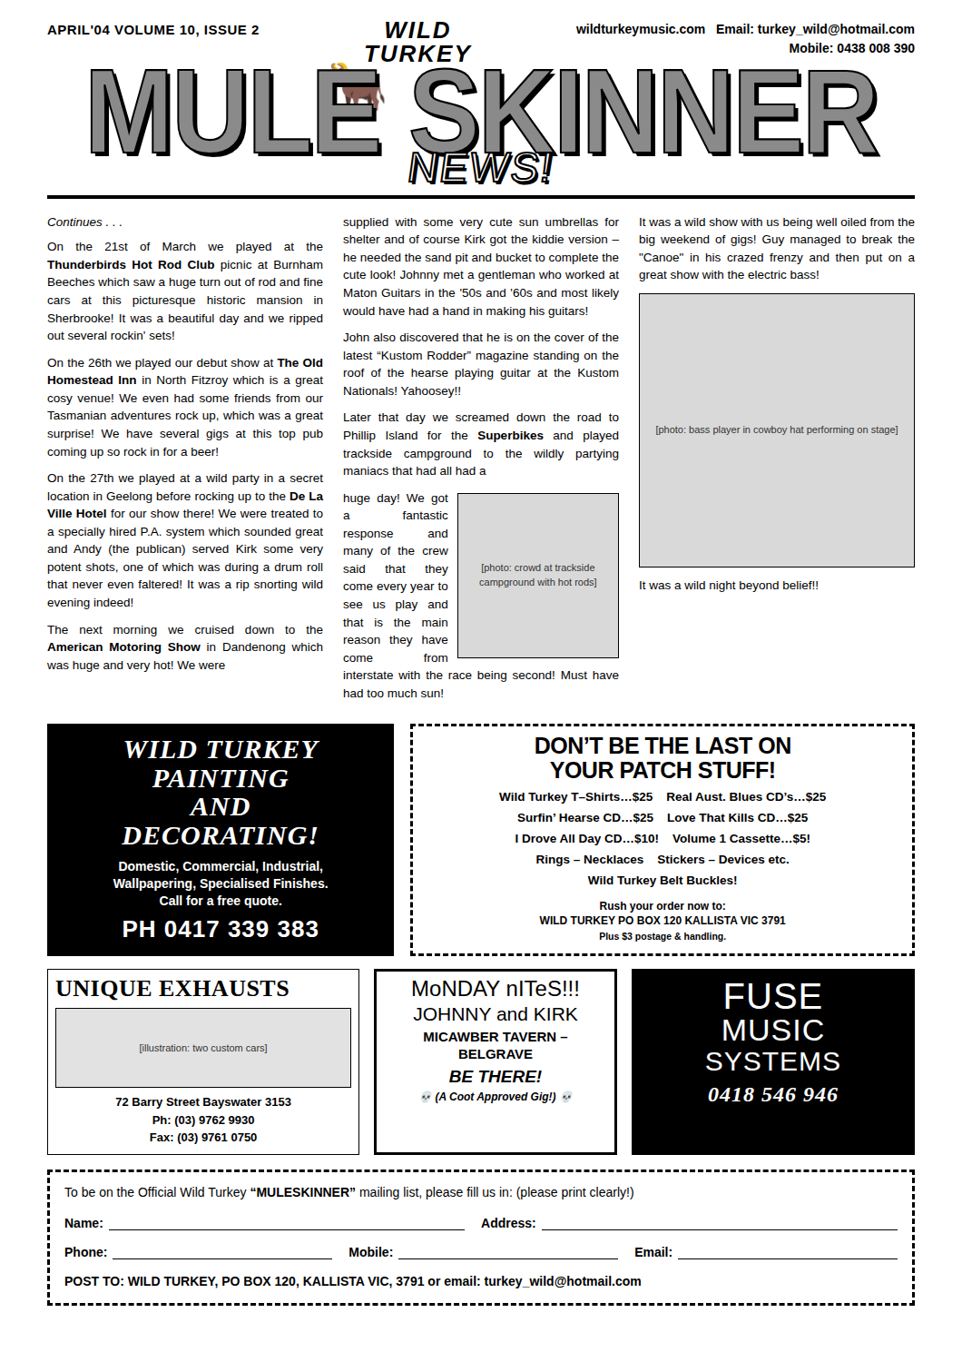APRIL'04 VOLUME 10, ISSUE 2
WILD
TURKEY
wildturkeymusic.com Email: turkey_wild@hotmail.com
Mobile: 0438 008 390
🐂
MULE SKINNER
NEWS!
Continues . . .
On the 21st of March we played at the Thunderbirds Hot Rod Club picnic at Burnham Beeches which saw a huge turn out of rod and fine cars at this picturesque historic mansion in Sherbrooke! It was a beautiful day and we ripped out several rockin' sets!
On the 26th we played our debut show at The Old Homestead Inn in North Fitzroy which is a great cosy venue! We even had some friends from our Tasmanian adventures rock up, which was a great surprise! We have several gigs at this top pub coming up so rock in for a beer!
On the 27th we played at a wild party in a secret location in Geelong before rocking up to the De La Ville Hotel for our show there! We were treated to a specially hired P.A. system which sounded great and Andy (the publican) served Kirk some very potent shots, one of which was during a drum roll that never even faltered! It was a rip snorting wild evening indeed!
The next morning we cruised down to the American Motoring Show in Dandenong which was huge and very hot! We were
supplied with some very cute sun umbrellas for shelter and of course Kirk got the kiddie version – he needed the sand pit and bucket to complete the cute look! Johnny met a gentleman who worked at Maton Guitars in the '50s and '60s and most likely would have had a hand in making his guitars!
John also discovered that he is on the cover of the latest “Kustom Rodder” magazine standing on the roof of the hearse playing guitar at the Kustom Nationals! Yahoosey!!
Later that day we screamed down the road to Phillip Island for the Superbikes and played trackside campground to the wildly partying maniacs that had all had a
[photo: crowd at trackside campground with hot rods]
huge day! We got a fantastic response and many of the crew said that they come every year to see us play and that is the main reason they have come from interstate with the race being second! Must have had too much sun!
It was a wild show with us being well oiled from the big weekend of gigs! Guy managed to break the "Canoe" in his crazed frenzy and then put on a great show with the electric bass!
[photo: bass player in cowboy hat performing on stage]
It was a wild night beyond belief!!
WILD TURKEY
PAINTING
AND
DECORATING!
Domestic, Commercial, Industrial,
Wallpapering, Specialised Finishes.
Call for a free quote.
PH 0417 339 383
DON’T BE THE LAST ON
YOUR PATCH STUFF!
Wild Turkey T–Shirts…$25 Real Aust. Blues CD’s…$25
Surfin’ Hearse CD…$25 Love That Kills CD…$25
I Drove All Day CD…$10! Volume 1 Cassette…$5!
Rings – Necklaces Stickers – Devices etc.
Wild Turkey Belt Buckles!
Rush your order now to:
WILD TURKEY PO BOX 120 KALLISTA VIC 3791
Plus $3 postage & handling.
UNIQUE EXHAUSTS
[illustration: two custom cars]
72 Barry Street Bayswater 3153
Ph: (03) 9762 9930
Fax: (03) 9761 0750
MoNDAY nITeS!!!
JOHNNY and KIRK
MICAWBER TAVERN –
BELGRAVE
BE THERE!
💀 (A Coot Approved Gig!) 💀
FUSE
MUSIC
SYSTEMS
0418 546 946
To be on the Official Wild Turkey “MULESKINNER” mailing list, please fill us in: (please print clearly!)
Name:
Address:
Phone:
Mobile:
Email:
POST TO: WILD TURKEY, PO BOX 120, KALLISTA VIC, 3791 or email: turkey_wild@hotmail.com